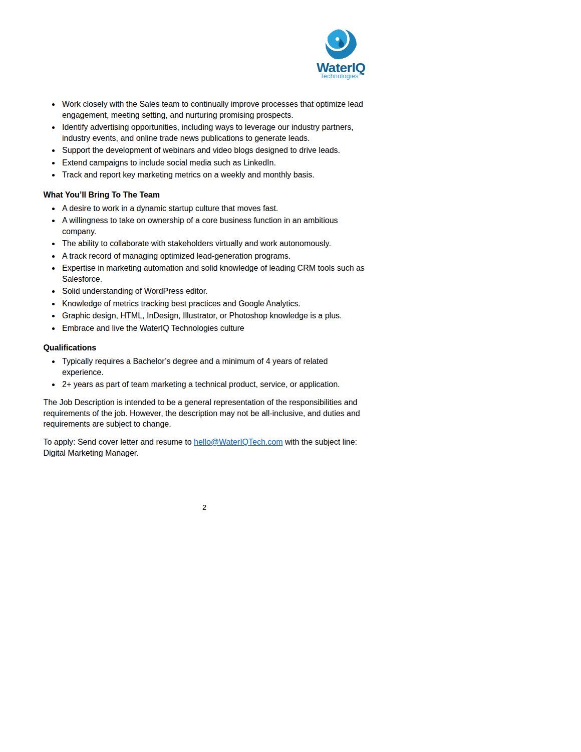WaterIQ
Technologies™
Work closely with the Sales team to continually improve processes that optimize lead engagement, meeting setting, and nurturing promising prospects.
Identify advertising opportunities, including ways to leverage our industry partners, industry events, and online trade news publications to generate leads.
Support the development of webinars and video blogs designed to drive leads.
Extend campaigns to include social media such as LinkedIn.
Track and report key marketing metrics on a weekly and monthly basis.
What You’ll Bring To The Team
A desire to work in a dynamic startup culture that moves fast.
A willingness to take on ownership of a core business function in an ambitious company.
The ability to collaborate with stakeholders virtually and work autonomously.
A track record of managing optimized lead-generation programs.
Expertise in marketing automation and solid knowledge of leading CRM tools such as Salesforce.
Solid understanding of WordPress editor.
Knowledge of metrics tracking best practices and Google Analytics.
Graphic design, HTML, InDesign, Illustrator, or Photoshop knowledge is a plus.
Embrace and live the WaterIQ Technologies culture
Qualifications
Typically requires a Bachelor’s degree and a minimum of 4 years of related experience.
2+ years as part of team marketing a technical product, service, or application.
The Job Description is intended to be a general representation of the responsibilities and requirements of the job. However, the description may not be all-inclusive, and duties and requirements are subject to change.
To apply: Send cover letter and resume to hello@WaterIQTech.com with the subject line: Digital Marketing Manager.
2